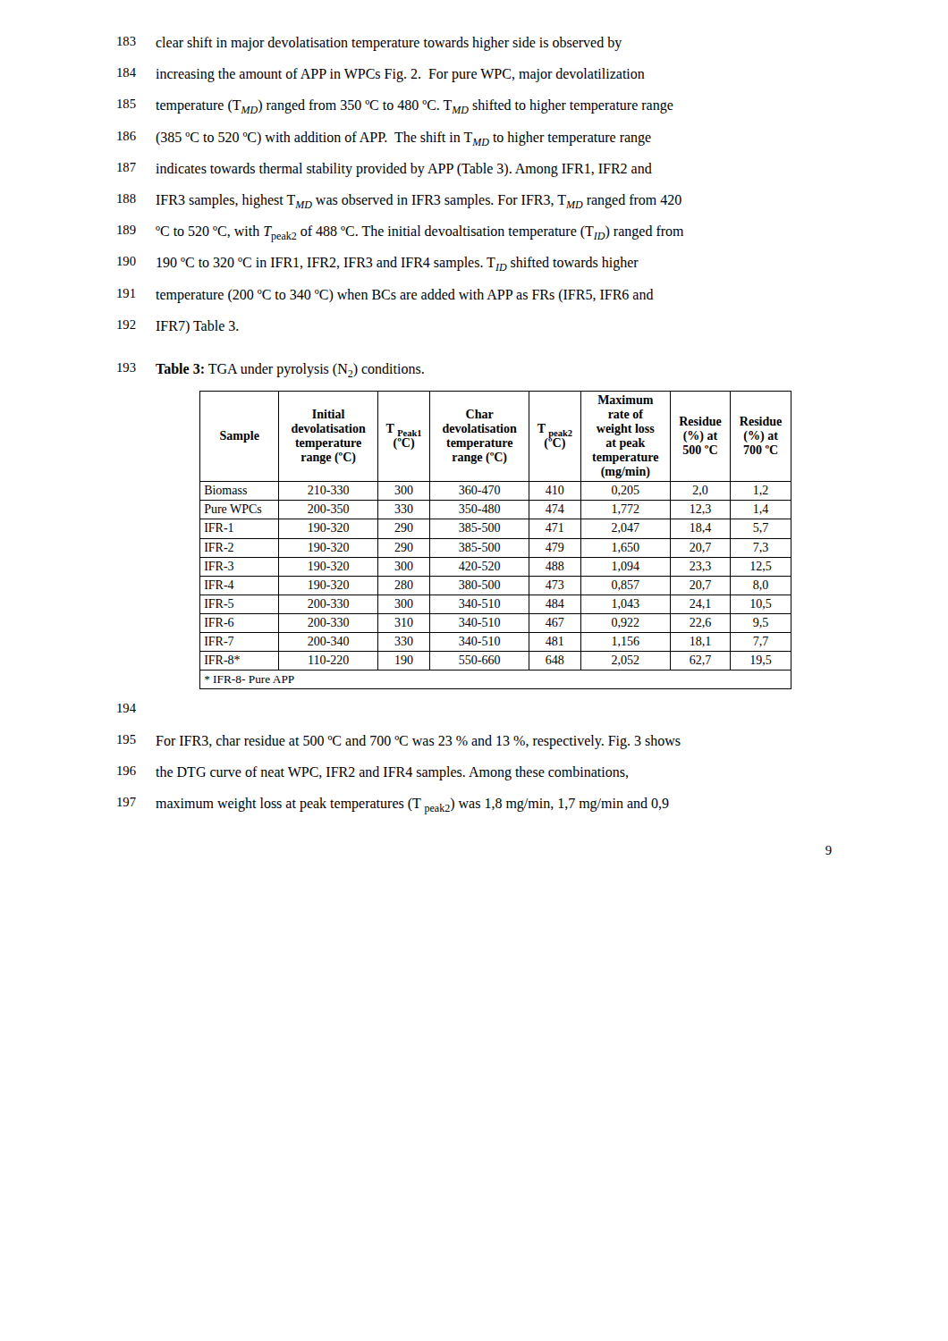183
clear shift in major devolatisation temperature towards higher side is observed by
184
increasing the amount of APP in WPCs Fig. 2. For pure WPC, major devolatilization
185
temperature (TMD) ranged from 350 ºC to 480 ºC. TMD shifted to higher temperature range
186
(385 ºC to 520 ºC) with addition of APP. The shift in TMD to higher temperature range
187
indicates towards thermal stability provided by APP (Table 3). Among IFR1, IFR2 and
188
IFR3 samples, highest TMD was observed in IFR3 samples. For IFR3, TMD ranged from 420
189
ºC to 520 ºC, with Tpeak2 of 488 ºC. The initial devoaltisation temperature (TID) ranged from
190
190 ºC to 320 ºC in IFR1, IFR2, IFR3 and IFR4 samples. TID shifted towards higher
191
temperature (200 ºC to 340 ºC) when BCs are added with APP as FRs (IFR5, IFR6 and
192
IFR7) Table 3.
193
Table 3: TGA under pyrolysis (N2) conditions.
| Sample | Initial devolatisation temperature range (ºC) | T Peak1 (ºC) | Char devolatisation temperature range (ºC) | T peak2 (ºC) | Maximum rate of weight loss at peak temperature (mg/min) | Residue (%) at 500 ºC | Residue (%) at 700 ºC |
| --- | --- | --- | --- | --- | --- | --- | --- |
| Biomass | 210-330 | 300 | 360-470 | 410 | 0,205 | 2,0 | 1,2 |
| Pure WPCs | 200-350 | 330 | 350-480 | 474 | 1,772 | 12,3 | 1,4 |
| IFR-1 | 190-320 | 290 | 385-500 | 471 | 2,047 | 18,4 | 5,7 |
| IFR-2 | 190-320 | 290 | 385-500 | 479 | 1,650 | 20,7 | 7,3 |
| IFR-3 | 190-320 | 300 | 420-520 | 488 | 1,094 | 23,3 | 12,5 |
| IFR-4 | 190-320 | 280 | 380-500 | 473 | 0,857 | 20,7 | 8,0 |
| IFR-5 | 200-330 | 300 | 340-510 | 484 | 1,043 | 24,1 | 10,5 |
| IFR-6 | 200-330 | 310 | 340-510 | 467 | 0,922 | 22,6 | 9,5 |
| IFR-7 | 200-340 | 330 | 340-510 | 481 | 1,156 | 18,1 | 7,7 |
| IFR-8* | 110-220 | 190 | 550-660 | 648 | 2,052 | 62,7 | 19,5 |
| * IFR-8- Pure APP |
194
195
For IFR3, char residue at 500 ºC and 700 ºC was 23 % and 13 %, respectively. Fig. 3 shows
196
the DTG curve of neat WPC, IFR2 and IFR4 samples. Among these combinations,
197
maximum weight loss at peak temperatures (T peak2) was 1,8 mg/min, 1,7 mg/min and 0,9
9